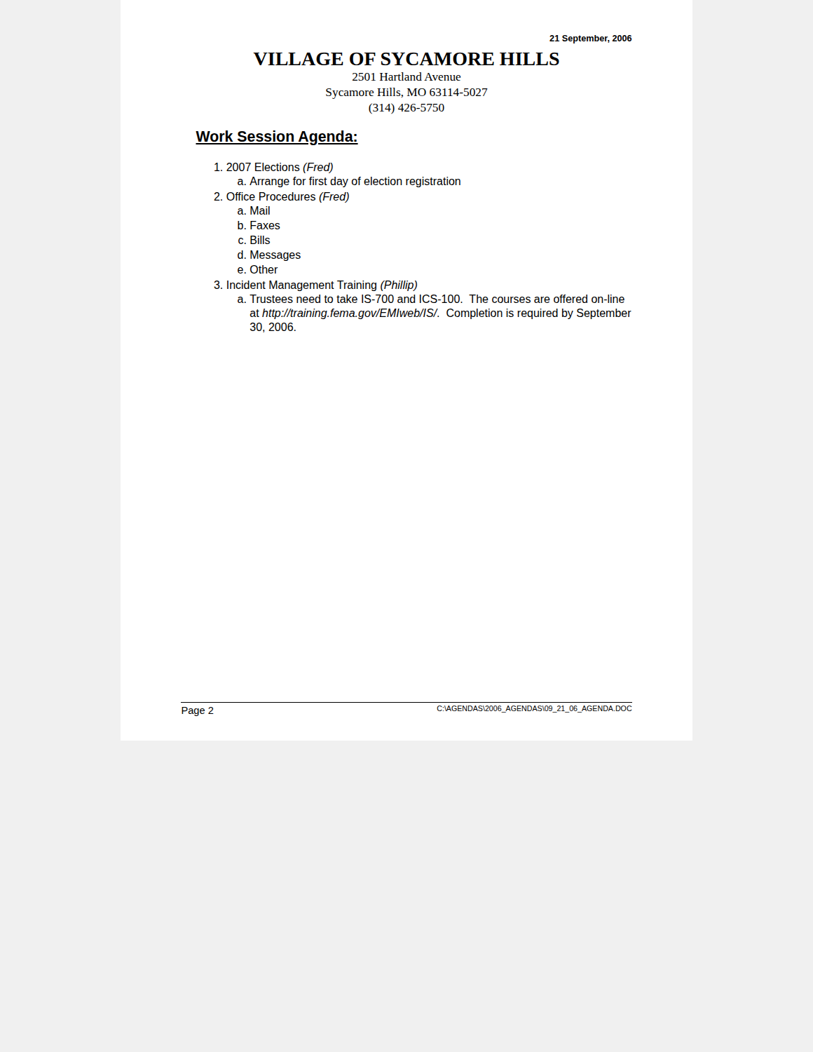21 September, 2006
VILLAGE OF SYCAMORE HILLS
2501 Hartland Avenue
Sycamore Hills, MO 63114-5027
(314) 426-5750
Work Session Agenda:
2007 Elections (Fred)
Arrange for first day of election registration
Office Procedures (Fred)
Mail
Faxes
Bills
Messages
Other
Incident Management Training (Phillip)
Trustees need to take IS-700 and ICS-100. The courses are offered on-line at http://training.fema.gov/EMIweb/IS/. Completion is required by September 30, 2006.
Page 2 C:\AGENDAS\2006_AGENDAS\09_21_06_AGENDA.DOC